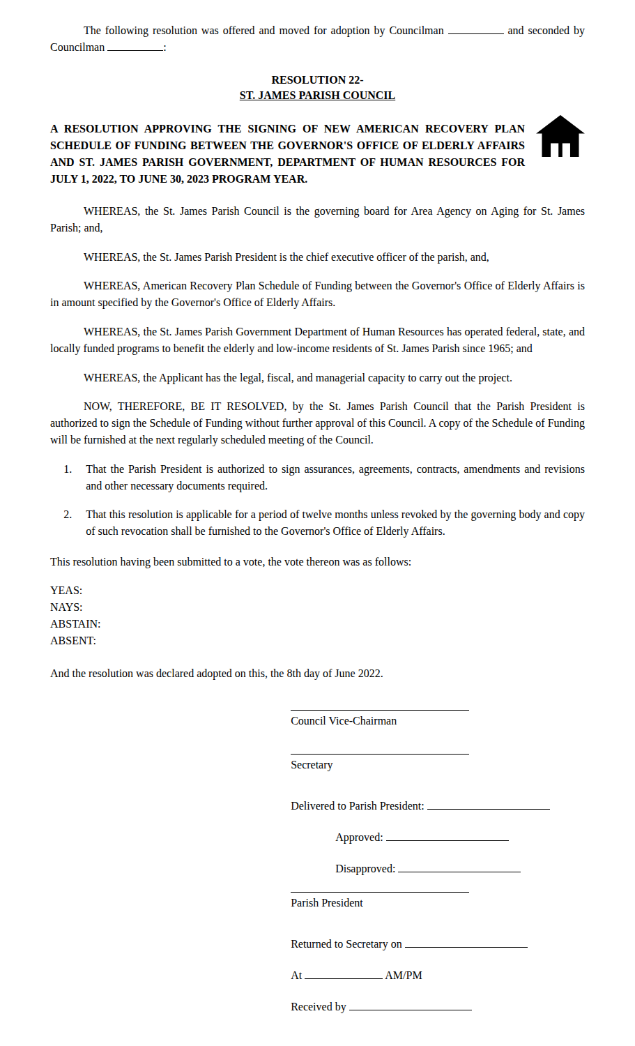The following resolution was offered and moved for adoption by Councilman and seconded by Councilman :
RESOLUTION 22-
ST. JAMES PARISH COUNCIL
A RESOLUTION APPROVING THE SIGNING OF NEW AMERICAN RECOVERY PLAN SCHEDULE OF FUNDING BETWEEN THE GOVERNOR'S OFFICE OF ELDERLY AFFAIRS AND ST. JAMES PARISH GOVERNMENT, DEPARTMENT OF HUMAN RESOURCES FOR JULY 1, 2022, TO JUNE 30, 2023 PROGRAM YEAR.
WHEREAS, the St. James Parish Council is the governing board for Area Agency on Aging for St. James Parish; and,
WHEREAS, the St. James Parish President is the chief executive officer of the parish, and,
WHEREAS, American Recovery Plan Schedule of Funding between the Governor's Office of Elderly Affairs is in amount specified by the Governor's Office of Elderly Affairs.
WHEREAS, the St. James Parish Government Department of Human Resources has operated federal, state, and locally funded programs to benefit the elderly and low-income residents of St. James Parish since 1965; and
WHEREAS, the Applicant has the legal, fiscal, and managerial capacity to carry out the project.
NOW, THEREFORE, BE IT RESOLVED, by the St. James Parish Council that the Parish President is authorized to sign the Schedule of Funding without further approval of this Council. A copy of the Schedule of Funding will be furnished at the next regularly scheduled meeting of the Council.
That the Parish President is authorized to sign assurances, agreements, contracts, amendments and revisions and other necessary documents required.
That this resolution is applicable for a period of twelve months unless revoked by the governing body and copy of such revocation shall be furnished to the Governor's Office of Elderly Affairs.
This resolution having been submitted to a vote, the vote thereon was as follows:
YEAS:
NAYS:
ABSTAIN:
ABSENT:
And the resolution was declared adopted on this, the 8th day of June 2022.
Council Vice-Chairman
Secretary
Delivered to Parish President:
Approved:
Disapproved:
Parish President
Returned to Secretary on
At AM/PM
Received by